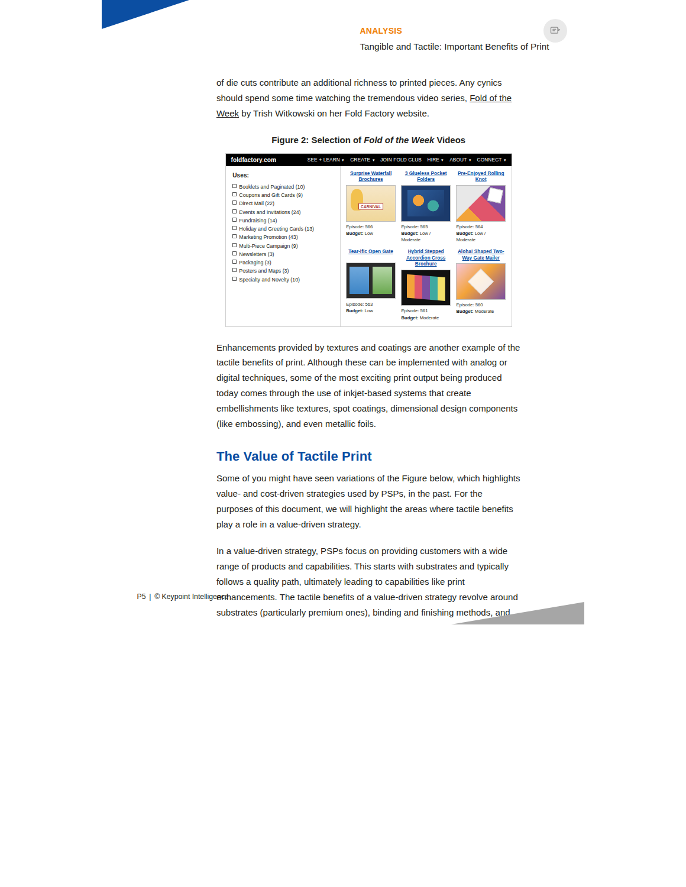ANALYSIS
Tangible and Tactile: Important Benefits of Print
of die cuts contribute an additional richness to printed pieces. Any cynics should spend some time watching the tremendous video series, Fold of the Week by Trish Witkowski on her Fold Factory website.
Figure 2: Selection of Fold of the Week Videos
foldfactory. com
SEE + LEARN ▾ CREATE ▾ JOIN FOLD CLUB HIRE ▾ ABOUT ▾ CONNECT ▾
Uses:
Booklets and Paginated (10)
Coupons and Gift Cards (9)
Direct Mail (22)
Events and Invitations (24)
Fundraising (14)
Holiday and Greeting Cards (13)
Marketing Promotion (43)
Multi-Piece Campaign (9)
Newsletters (3)
Packaging (3)
Posters and Maps (3)
Specialty and Novelty (10)
Surprise Waterfall Brochures
Episode: 566
Budget: Low
3 Glueless Pocket Folders
Episode: 565
Budget: Low / Moderate
Pre-Enjoyed Rolling Knot
Episode: 564
Budget: Low / Moderate
Tear-ific Open Gate
Episode: 563
Budget: Low
Hybrid Stepped Accordion Cross Brochure
Episode: 561
Budget: Moderate
Aloha! Shaped Two-Way Gate Mailer
Episode: 560
Budget: Moderate
Enhancements provided by textures and coatings are another example of the tactile benefits of print. Although these can be implemented with analog or digital techniques, some of the most exciting print output being produced today comes through the use of inkjet-based systems that create embellishments like textures, spot coatings, dimensional design components (like embossing), and even metallic foils.
The Value of Tactile Print
Some of you might have seen variations of the Figure below, which highlights value- and cost-driven strategies used by PSPs, in the past. For the purposes of this document, we will highlight the areas where tactile benefits play a role in a value-driven strategy.
In a value-driven strategy, PSPs focus on providing customers with a wide range of products and capabilities. This starts with substrates and typically follows a quality path, ultimately leading to capabilities like print enhancements. The tactile benefits of a value-driven strategy revolve around substrates (particularly premium ones), binding and finishing methods, and print enhancement techniques (particularly those related to coatings and textures). A value-driven strategy enables PSPs to expand their product offerings, enabling new job types and improving the value of existing jobs.
P5|© Keypoint Intelligence